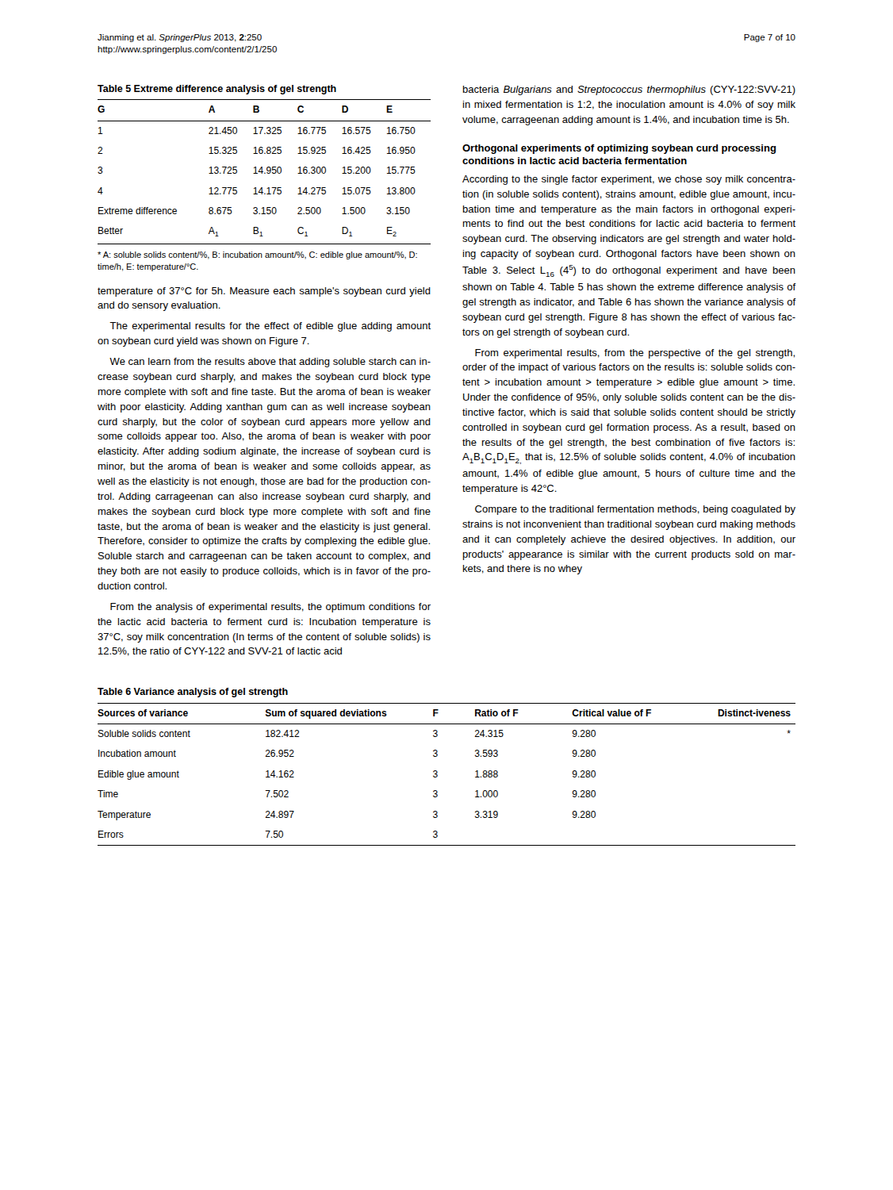Jianming et al. SpringerPlus 2013, 2:250
http://www.springerplus.com/content/2/1/250
Page 7 of 10
Table 5 Extreme difference analysis of gel strength
| G | A | B | C | D | E |
| --- | --- | --- | --- | --- | --- |
| 1 | 21.450 | 17.325 | 16.775 | 16.575 | 16.750 |
| 2 | 15.325 | 16.825 | 15.925 | 16.425 | 16.950 |
| 3 | 13.725 | 14.950 | 16.300 | 15.200 | 15.775 |
| 4 | 12.775 | 14.175 | 14.275 | 15.075 | 13.800 |
| Extreme difference | 8.675 | 3.150 | 2.500 | 1.500 | 3.150 |
| Better | A 1 | B 1 | C 1 | D 1 | E 2 |
* A: soluble solids content/%, B: incubation amount/%, C: edible glue amount/%, D: time/h, E: temperature/°C.
temperature of 37°C for 5h. Measure each sample's soybean curd yield and do sensory evaluation.
The experimental results for the effect of edible glue adding amount on soybean curd yield was shown on Figure 7.
We can learn from the results above that adding soluble starch can increase soybean curd sharply, and makes the soybean curd block type more complete with soft and fine taste. But the aroma of bean is weaker with poor elasticity. Adding xanthan gum can as well increase soybean curd sharply, but the color of soybean curd appears more yellow and some colloids appear too. Also, the aroma of bean is weaker with poor elasticity. After adding sodium alginate, the increase of soybean curd is minor, but the aroma of bean is weaker and some colloids appear, as well as the elasticity is not enough, those are bad for the production control. Adding carrageenan can also increase soybean curd sharply, and makes the soybean curd block type more complete with soft and fine taste, but the aroma of bean is weaker and the elasticity is just general. Therefore, consider to optimize the crafts by complexing the edible glue. Soluble starch and carrageenan can be taken account to complex, and they both are not easily to produce colloids, which is in favor of the production control.
From the analysis of experimental results, the optimum conditions for the lactic acid bacteria to ferment curd is: Incubation temperature is 37°C, soy milk concentration (In terms of the content of soluble solids) is 12.5%, the ratio of CYY-122 and SVV-21 of lactic acid
bacteria Bulgarians and Streptococcus thermophilus (CYY-122:SVV-21) in mixed fermentation is 1:2, the inoculation amount is 4.0% of soy milk volume, carrageenan adding amount is 1.4%, and incubation time is 5h.
Orthogonal experiments of optimizing soybean curd processing conditions in lactic acid bacteria fermentation
According to the single factor experiment, we chose soy milk concentration (in soluble solids content), strains amount, edible glue amount, incubation time and temperature as the main factors in orthogonal experiments to find out the best conditions for lactic acid bacteria to ferment soybean curd. The observing indicators are gel strength and water holding capacity of soybean curd. Orthogonal factors have been shown on Table 3. Select L16 (45) to do orthogonal experiment and have been shown on Table 4. Table 5 has shown the extreme difference analysis of gel strength as indicator, and Table 6 has shown the variance analysis of soybean curd gel strength. Figure 8 has shown the effect of various factors on gel strength of soybean curd.
From experimental results, from the perspective of the gel strength, order of the impact of various factors on the results is: soluble solids content > incubation amount > temperature > edible glue amount > time. Under the confidence of 95%, only soluble solids content can be the distinctive factor, which is said that soluble solids content should be strictly controlled in soybean curd gel formation process. As a result, based on the results of the gel strength, the best combination of five factors is: A1B1C1D1E2, that is, 12.5% of soluble solids content, 4.0% of incubation amount, 1.4% of edible glue amount, 5 hours of culture time and the temperature is 42°C.
Compare to the traditional fermentation methods, being coagulated by strains is not inconvenient than traditional soybean curd making methods and it can completely achieve the desired objectives. In addition, our products' appearance is similar with the current products sold on markets, and there is no whey
Table 6 Variance analysis of gel strength
| Sources of variance | Sum of squared deviations | F | Ratio of F | Critical value of F | Distinct-iveness |
| --- | --- | --- | --- | --- | --- |
| Soluble solids content | 182.412 | 3 | 24.315 | 9.280 | * |
| Incubation amount | 26.952 | 3 | 3.593 | 9.280 | |
| Edible glue amount | 14.162 | 3 | 1.888 | 9.280 | |
| Time | 7.502 | 3 | 1.000 | 9.280 | |
| Temperature | 24.897 | 3 | 3.319 | 9.280 | |
| Errors | 7.50 | 3 | | | |